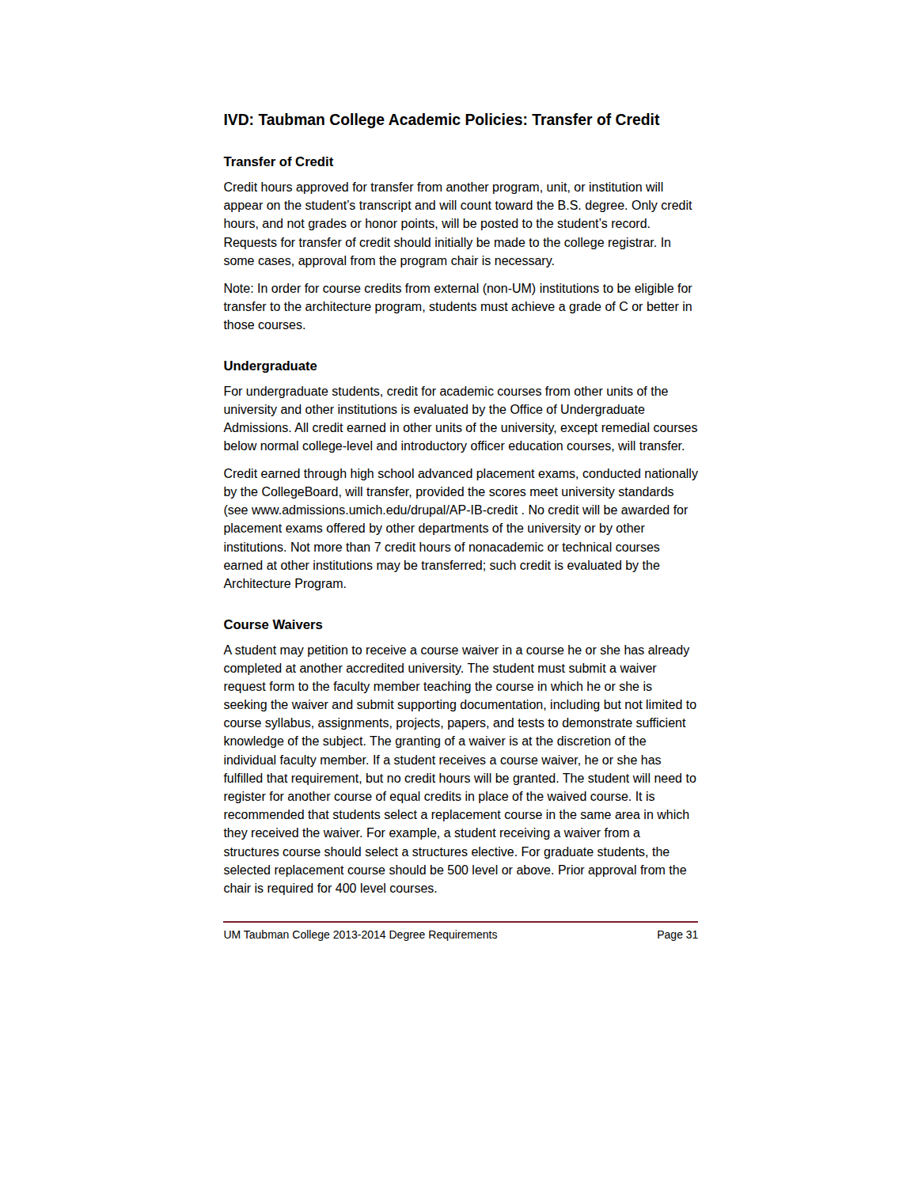IVD: Taubman College Academic Policies: Transfer of Credit
Transfer of Credit
Credit hours approved for transfer from another program, unit, or institution will appear on the student’s transcript and will count toward the B.S. degree. Only credit hours, and not grades or honor points, will be posted to the student’s record. Requests for transfer of credit should initially be made to the college registrar. In some cases, approval from the program chair is necessary.
Note: In order for course credits from external (non-UM) institutions to be eligible for transfer to the architecture program, students must achieve a grade of C or better in those courses.
Undergraduate
For undergraduate students, credit for academic courses from other units of the university and other institutions is evaluated by the Office of Undergraduate Admissions. All credit earned in other units of the university, except remedial courses below normal college-level and introductory officer education courses, will transfer.
Credit earned through high school advanced placement exams, conducted nationally by the CollegeBoard, will transfer, provided the scores meet university standards (see www.admissions.umich.edu/drupal/AP-IB-credit . No credit will be awarded for placement exams offered by other departments of the university or by other institutions. Not more than 7 credit hours of nonacademic or technical courses earned at other institutions may be transferred; such credit is evaluated by the Architecture Program.
Course Waivers
A student may petition to receive a course waiver in a course he or she has already completed at another accredited university. The student must submit a waiver request form to the faculty member teaching the course in which he or she is seeking the waiver and submit supporting documentation, including but not limited to course syllabus, assignments, projects, papers, and tests to demonstrate sufficient knowledge of the subject. The granting of a waiver is at the discretion of the individual faculty member. If a student receives a course waiver, he or she has fulfilled that requirement, but no credit hours will be granted. The student will need to register for another course of equal credits in place of the waived course. It is recommended that students select a replacement course in the same area in which they received the waiver. For example, a student receiving a waiver from a structures course should select a structures elective. For graduate students, the selected replacement course should be 500 level or above. Prior approval from the chair is required for 400 level courses.
UM Taubman College 2013-2014 Degree Requirements Page 31